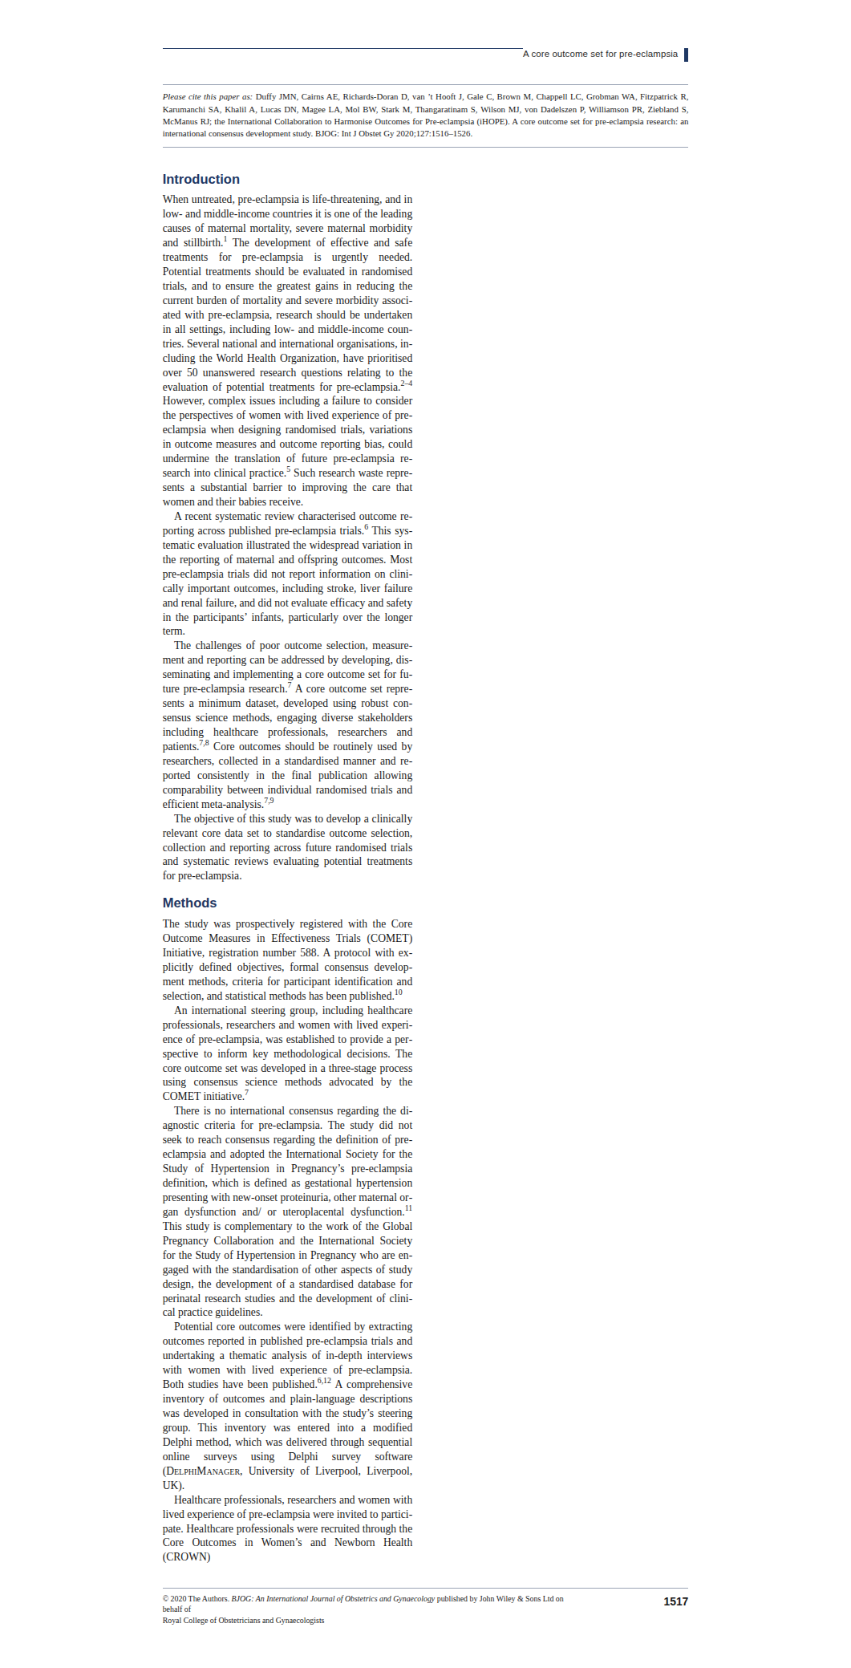A core outcome set for pre-eclampsia
Please cite this paper as: Duffy JMN, Cairns AE, Richards-Doran D, van ’t Hooft J, Gale C, Brown M, Chappell LC, Grobman WA, Fitzpatrick R, Karumanchi SA, Khalil A, Lucas DN, Magee LA, Mol BW, Stark M, Thangaratinam S, Wilson MJ, von Dadelszen P, Williamson PR, Ziebland S, McManus RJ; the International Collaboration to Harmonise Outcomes for Pre-eclampsia (iHOPE). A core outcome set for pre-eclampsia research: an international consensus development study. BJOG: Int J Obstet Gy 2020;127:1516–1526.
Introduction
When untreated, pre-eclampsia is life-threatening, and in low- and middle-income countries it is one of the leading causes of maternal mortality, severe maternal morbidity and stillbirth.1 The development of effective and safe treatments for pre-eclampsia is urgently needed. Potential treatments should be evaluated in randomised trials, and to ensure the greatest gains in reducing the current burden of mortality and severe morbidity associated with pre-eclampsia, research should be undertaken in all settings, including low- and middle-income countries. Several national and international organisations, including the World Health Organization, have prioritised over 50 unanswered research questions relating to the evaluation of potential treatments for pre-eclampsia.2–4 However, complex issues including a failure to consider the perspectives of women with lived experience of pre-eclampsia when designing randomised trials, variations in outcome measures and outcome reporting bias, could undermine the translation of future pre-eclampsia research into clinical practice.5 Such research waste represents a substantial barrier to improving the care that women and their babies receive.
A recent systematic review characterised outcome reporting across published pre-eclampsia trials.6 This systematic evaluation illustrated the widespread variation in the reporting of maternal and offspring outcomes. Most pre-eclampsia trials did not report information on clinically important outcomes, including stroke, liver failure and renal failure, and did not evaluate efficacy and safety in the participants’ infants, particularly over the longer term.
The challenges of poor outcome selection, measurement and reporting can be addressed by developing, disseminating and implementing a core outcome set for future pre-eclampsia research.7 A core outcome set represents a minimum dataset, developed using robust consensus science methods, engaging diverse stakeholders including healthcare professionals, researchers and patients.7,8 Core outcomes should be routinely used by researchers, collected in a standardised manner and reported consistently in the final publication allowing comparability between individual randomised trials and efficient meta-analysis.7,9
The objective of this study was to develop a clinically relevant core data set to standardise outcome selection, collection and reporting across future randomised trials and systematic reviews evaluating potential treatments for pre-eclampsia.
Methods
The study was prospectively registered with the Core Outcome Measures in Effectiveness Trials (COMET) Initiative, registration number 588. A protocol with explicitly defined objectives, formal consensus development methods, criteria for participant identification and selection, and statistical methods has been published.10
An international steering group, including healthcare professionals, researchers and women with lived experience of pre-eclampsia, was established to provide a perspective to inform key methodological decisions. The core outcome set was developed in a three-stage process using consensus science methods advocated by the COMET initiative.7
There is no international consensus regarding the diagnostic criteria for pre-eclampsia. The study did not seek to reach consensus regarding the definition of pre-eclampsia and adopted the International Society for the Study of Hypertension in Pregnancy’s pre-eclampsia definition, which is defined as gestational hypertension presenting with new-onset proteinuria, other maternal organ dysfunction and/ or uteroplacental dysfunction.11 This study is complementary to the work of the Global Pregnancy Collaboration and the International Society for the Study of Hypertension in Pregnancy who are engaged with the standardisation of other aspects of study design, the development of a standardised database for perinatal research studies and the development of clinical practice guidelines.
Potential core outcomes were identified by extracting outcomes reported in published pre-eclampsia trials and undertaking a thematic analysis of in-depth interviews with women with lived experience of pre-eclampsia. Both studies have been published.6,12 A comprehensive inventory of outcomes and plain-language descriptions was developed in consultation with the study’s steering group. This inventory was entered into a modified Delphi method, which was delivered through sequential online surveys using Delphi survey software (DelphiManager, University of Liverpool, Liverpool, UK).
Healthcare professionals, researchers and women with lived experience of pre-eclampsia were invited to participate. Healthcare professionals were recruited through the Core Outcomes in Women’s and Newborn Health (CROWN)
© 2020 The Authors. BJOG: An International Journal of Obstetrics and Gynaecology published by John Wiley & Sons Ltd on behalf of
Royal College of Obstetricians and Gynaecologists
1517